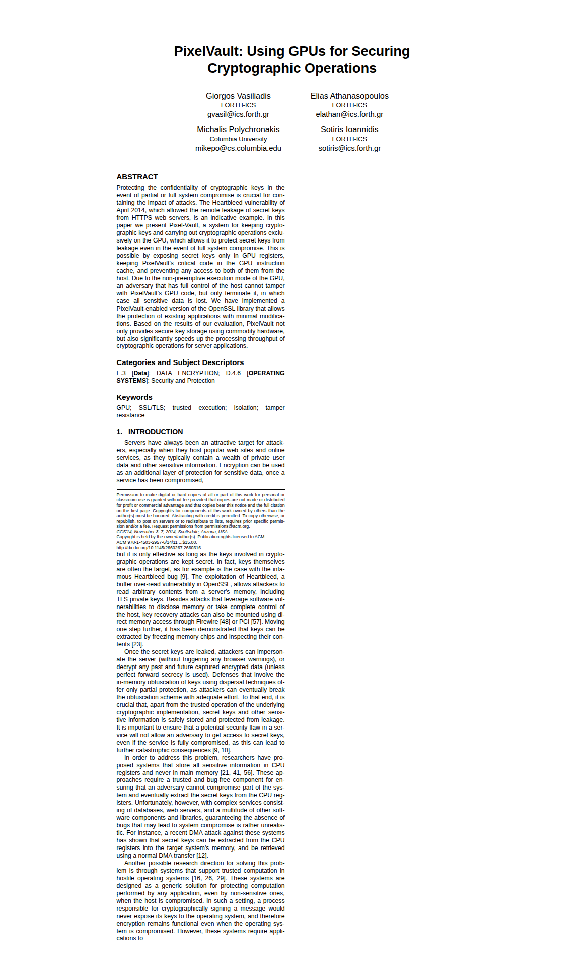PixelVault: Using GPUs for Securing Cryptographic Operations
| Giorgos Vasiliadis FORTH-ICS gvasil@ics.forth.gr | Elias Athanasopoulos FORTH-ICS elathan@ics.forth.gr |
| Michalis Polychronakis Columbia University mikepo@cs.columbia.edu | Sotiris Ioannidis FORTH-ICS sotiris@ics.forth.gr |
ABSTRACT
Protecting the confidentiality of cryptographic keys in the event of partial or full system compromise is crucial for containing the impact of attacks. The Heartbleed vulnerability of April 2014, which allowed the remote leakage of secret keys from HTTPS web servers, is an indicative example. In this paper we present Pixel-Vault, a system for keeping cryptographic keys and carrying out cryptographic operations exclusively on the GPU, which allows it to protect secret keys from leakage even in the event of full system compromise. This is possible by exposing secret keys only in GPU registers, keeping PixelVault's critical code in the GPU instruction cache, and preventing any access to both of them from the host. Due to the non-preemptive execution mode of the GPU, an adversary that has full control of the host cannot tamper with PixelVault's GPU code, but only terminate it, in which case all sensitive data is lost. We have implemented a PixelVault-enabled version of the OpenSSL library that allows the protection of existing applications with minimal modifications. Based on the results of our evaluation, PixelVault not only provides secure key storage using commodity hardware, but also significantly speeds up the processing throughput of cryptographic operations for server applications.
Categories and Subject Descriptors
E.3 [Data]: DATA ENCRYPTION; D.4.6 [OPERATING SYSTEMS]: Security and Protection
Keywords
GPU; SSL/TLS; trusted execution; isolation; tamper resistance
1. INTRODUCTION
Servers have always been an attractive target for attackers, especially when they host popular web sites and online services, as they typically contain a wealth of private user data and other sensitive information. Encryption can be used as an additional layer of protection for sensitive data, once a service has been compromised,
Permission to make digital or hard copies of all or part of this work for personal or classroom use is granted without fee provided that copies are not made or distributed for profit or commercial advantage and that copies bear this notice and the full citation on the first page. Copyrights for components of this work owned by others than the author(s) must be honored. Abstracting with credit is permitted. To copy otherwise, or republish, to post on servers or to redistribute to lists, requires prior specific permission and/or a fee. Request permissions from permissions@acm.org.
CCS'14, November 3–7, 2014, Scottsdale, Arizona, USA.
Copyright is held by the owner/author(s). Publication rights licensed to ACM.
ACM 978-1-4503-2957-6/14/11 ...$15.00.
http://dx.doi.org/10.1145/2660267.2660316 .
but it is only effective as long as the keys involved in cryptographic operations are kept secret. In fact, keys themselves are often the target, as for example is the case with the infamous Heartbleed bug [9]. The exploitation of Heartbleed, a buffer over-read vulnerability in OpenSSL, allows attackers to read arbitrary contents from a server's memory, including TLS private keys. Besides attacks that leverage software vulnerabilities to disclose memory or take complete control of the host, key recovery attacks can also be mounted using direct memory access through Firewire [48] or PCI [57]. Moving one step further, it has been demonstrated that keys can be extracted by freezing memory chips and inspecting their contents [23].
Once the secret keys are leaked, attackers can impersonate the server (without triggering any browser warnings), or decrypt any past and future captured encrypted data (unless perfect forward secrecy is used). Defenses that involve the in-memory obfuscation of keys using dispersal techniques offer only partial protection, as attackers can eventually break the obfuscation scheme with adequate effort. To that end, it is crucial that, apart from the trusted operation of the underlying cryptographic implementation, secret keys and other sensitive information is safely stored and protected from leakage. It is important to ensure that a potential security flaw in a service will not allow an adversary to get access to secret keys, even if the service is fully compromised, as this can lead to further catastrophic consequences [9, 10].
In order to address this problem, researchers have proposed systems that store all sensitive information in CPU registers and never in main memory [21, 41, 56]. These approaches require a trusted and bug-free component for ensuring that an adversary cannot compromise part of the system and eventually extract the secret keys from the CPU registers. Unfortunately, however, with complex services consisting of databases, web servers, and a multitude of other software components and libraries, guaranteeing the absence of bugs that may lead to system compromise is rather unrealistic. For instance, a recent DMA attack against these systems has shown that secret keys can be extracted from the CPU registers into the target system's memory, and be retrieved using a normal DMA transfer [12].
Another possible research direction for solving this problem is through systems that support trusted computation in hostile operating systems [16, 26, 29]. These systems are designed as a generic solution for protecting computation performed by any application, even by non-sensitive ones, when the host is compromised. In such a setting, a process responsible for cryptographically signing a message would never expose its keys to the operating system, and therefore encryption remains functional even when the operating system is compromised. However, these systems require applications to